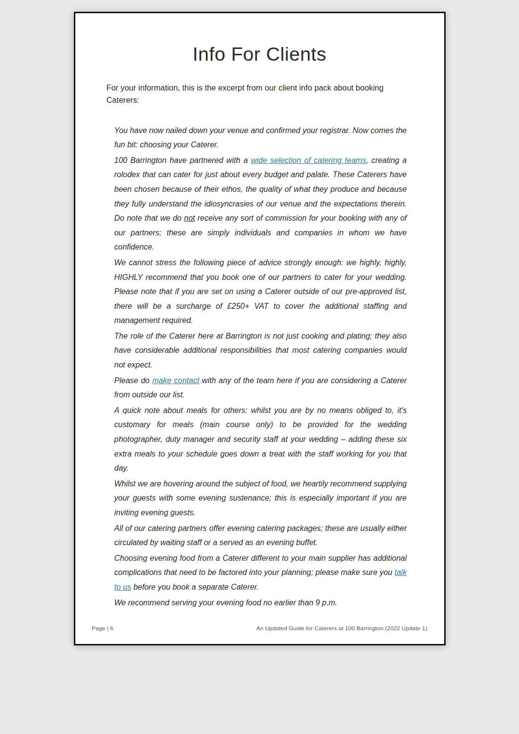Info For Clients
For your information, this is the excerpt from our client info pack about booking Caterers:
You have now nailed down your venue and confirmed your registrar. Now comes the fun bit: choosing your Caterer.
100 Barrington have partnered with a wide selection of catering teams, creating a rolodex that can cater for just about every budget and palate. These Caterers have been chosen because of their ethos, the quality of what they produce and because they fully understand the idiosyncrasies of our venue and the expectations therein. Do note that we do not receive any sort of commission for your booking with any of our partners; these are simply individuals and companies in whom we have confidence.
We cannot stress the following piece of advice strongly enough: we highly, highly, HIGHLY recommend that you book one of our partners to cater for your wedding. Please note that if you are set on using a Caterer outside of our pre-approved list, there will be a surcharge of £250+ VAT to cover the additional staffing and management required.
The role of the Caterer here at Barrington is not just cooking and plating; they also have considerable additional responsibilities that most catering companies would not expect.
Please do make contact with any of the team here if you are considering a Caterer from outside our list.
A quick note about meals for others: whilst you are by no means obliged to, it's customary for meals (main course only) to be provided for the wedding photographer, duty manager and security staff at your wedding – adding these six extra meals to your schedule goes down a treat with the staff working for you that day.
Whilst we are hovering around the subject of food, we heartily recommend supplying your guests with some evening sustenance; this is especially important if you are inviting evening guests.
All of our catering partners offer evening catering packages; these are usually either circulated by waiting staff or a served as an evening buffet.
Choosing evening food from a Caterer different to your main supplier has additional complications that need to be factored into your planning; please make sure you talk to us before you book a separate Caterer.
We recommend serving your evening food no earlier than 9 p.m.
Page | 6 An Updated Guide for Caterers at 100 Barrington (2022 Update 1)